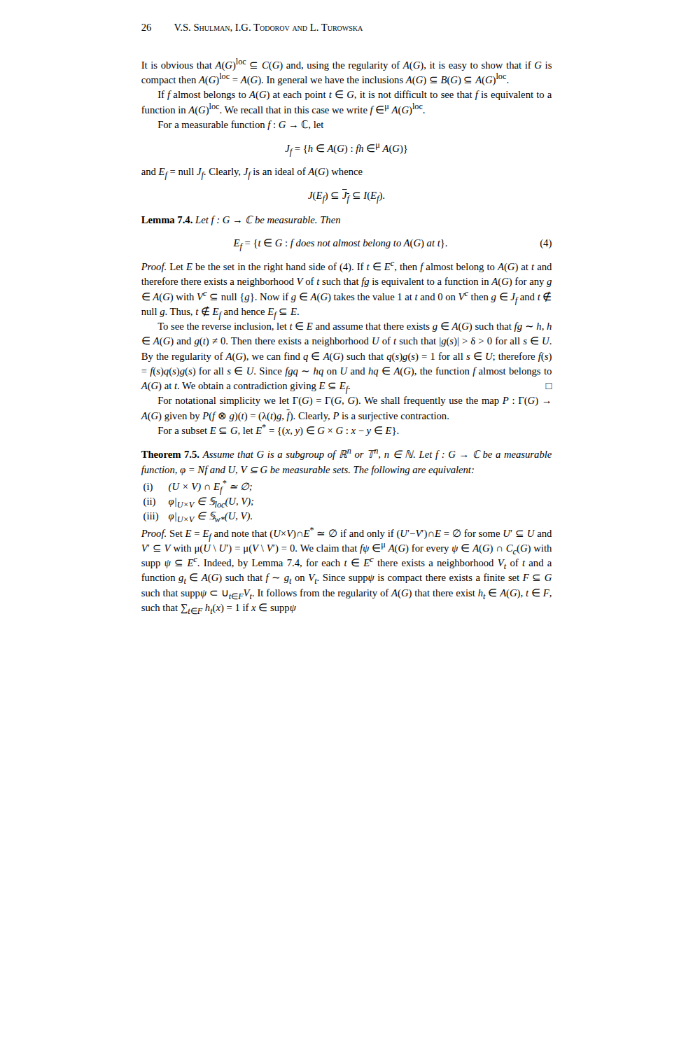26 V.S. Shulman, I.G. Todorov and L. Turowska
It is obvious that A(G)loc ⊆ C(G) and, using the regularity of A(G), it is easy to show that if G is compact then A(G)loc = A(G). In general we have the inclusions A(G) ⊆ B(G) ⊆ A(G)loc.
If f almost belongs to A(G) at each point t ∈ G, it is not difficult to see that f is equivalent to a function in A(G)loc. We recall that in this case we write f ∈μ A(G)loc.
For a measurable function f : G → ℂ, let
Jf = {h ∈ A(G) : fh ∈μ A(G)}
and Ef = null Jf. Clearly, Jf is an ideal of A(G) whence
J(Ef) ⊆ Jf ⊆ I(Ef).
Lemma 7.4. Let f : G → ℂ be measurable. Then
(4) Ef = {t ∈ G : f does not almost belong to A(G) at t}.
Proof. Let E be the set in the right hand side of (4). If t ∈ Ec, then f almost belong to A(G) at t and therefore there exists a neighborhood V of t such that fg is equivalent to a function in A(G) for any g ∈ A(G) with Vc ⊆ null {g}. Now if g ∈ A(G) takes the value 1 at t and 0 on Vc then g ∈ Jf and t ∉ null g. Thus, t ∉ Ef and hence Ef ⊆ E.
To see the reverse inclusion, let t ∈ E and assume that there exists g ∈ A(G) such that fg ∼ h, h ∈ A(G) and g(t) ≠ 0. Then there exists a neighborhood U of t such that |g(s)| > δ > 0 for all s ∈ U. By the regularity of A(G), we can find q ∈ A(G) such that q(s)g(s) = 1 for all s ∈ U; therefore f(s) = f(s)q(s)g(s) for all s ∈ U. Since fgq ∼ hq on U and hq ∈ A(G), the function f almost belongs to A(G) at t. We obtain a contradiction giving E ⊆ Ef. □
For notational simplicity we let Γ(G) = Γ(G, G). We shall frequently use the map P : Γ(G) → A(G) given by P(f ⊗ g)(t) = (λ(t)g, f). Clearly, P is a surjective contraction.
For a subset E ⊆ G, let E* = {(x, y) ∈ G × G : x − y ∈ E}.
Theorem 7.5. Assume that G is a subgroup of ℝn or 𝕋n, n ∈ ℕ. Let f : G → ℂ be a measurable function, φ = Nf and U, V ⊆ G be measurable sets. The following are equivalent:
(i) (U × V) ∩ Ef* ≃ ∅;
(ii) φ|U×V ∈ 𝕊loc(U, V);
(iii) φ|U×V ∈ 𝕊w*(U, V).
Proof. Set E = Ef and note that (U×V)∩E* ≃ ∅ if and only if (U′−V′)∩E = ∅ for some U′ ⊆ U and V′ ⊆ V with μ(U \ U′) = μ(V \ V′) = 0. We claim that fψ ∈μ A(G) for every ψ ∈ A(G) ∩ Cc(G) with supp ψ ⊆ Ec. Indeed, by Lemma 7.4, for each t ∈ Ec there exists a neighborhood Vt of t and a function gt ∈ A(G) such that f ∼ gt on Vt. Since suppψ is compact there exists a finite set F ⊆ G such that suppψ ⊂ ∪t∈FVt. It follows from the regularity of A(G) that there exist ht ∈ A(G), t ∈ F, such that ∑t∈F ht(x) = 1 if x ∈ suppψ